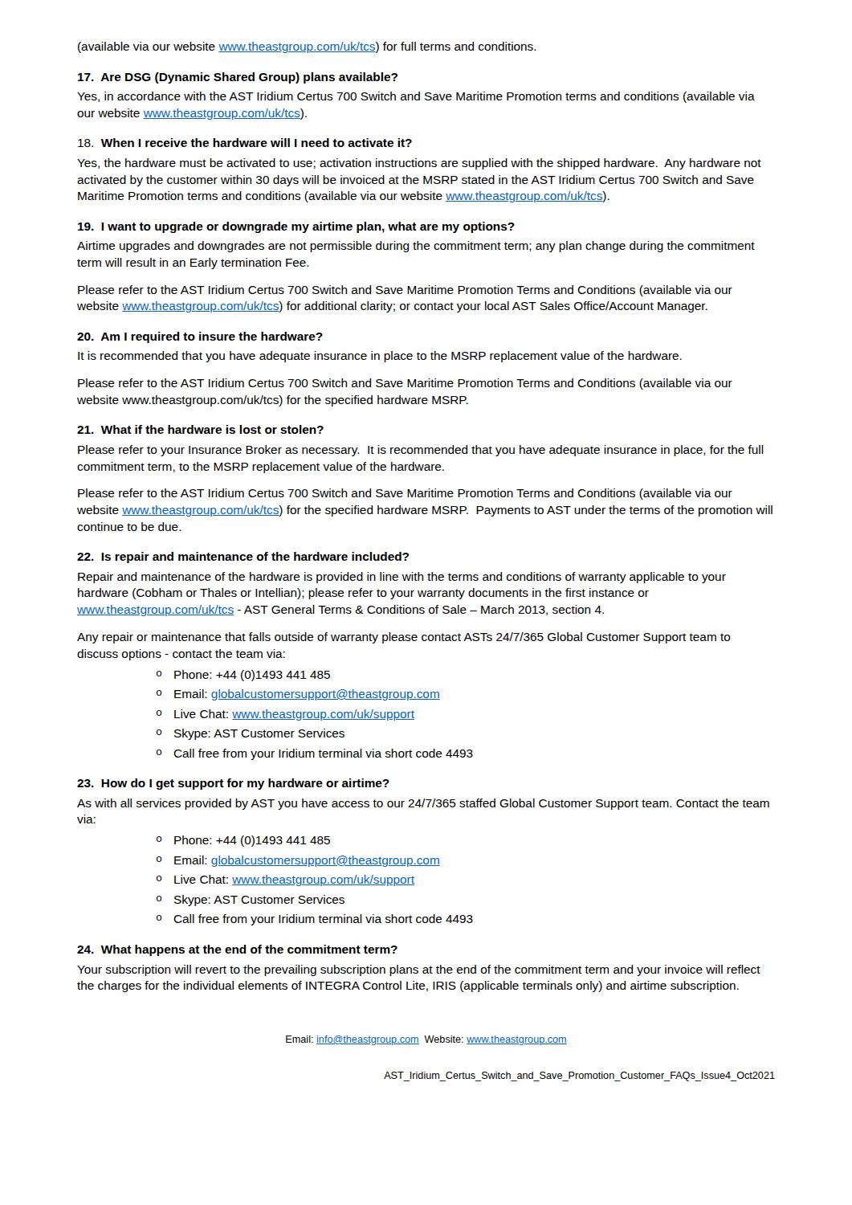(available via our website www.theastgroup.com/uk/tcs) for full terms and conditions.
17. Are DSG (Dynamic Shared Group) plans available?
Yes, in accordance with the AST Iridium Certus 700 Switch and Save Maritime Promotion terms and conditions (available via our website www.theastgroup.com/uk/tcs).
18. When I receive the hardware will I need to activate it?
Yes, the hardware must be activated to use; activation instructions are supplied with the shipped hardware. Any hardware not activated by the customer within 30 days will be invoiced at the MSRP stated in the AST Iridium Certus 700 Switch and Save Maritime Promotion terms and conditions (available via our website www.theastgroup.com/uk/tcs).
19. I want to upgrade or downgrade my airtime plan, what are my options?
Airtime upgrades and downgrades are not permissible during the commitment term; any plan change during the commitment term will result in an Early termination Fee.
Please refer to the AST Iridium Certus 700 Switch and Save Maritime Promotion Terms and Conditions (available via our website www.theastgroup.com/uk/tcs) for additional clarity; or contact your local AST Sales Office/Account Manager.
20. Am I required to insure the hardware?
It is recommended that you have adequate insurance in place to the MSRP replacement value of the hardware.
Please refer to the AST Iridium Certus 700 Switch and Save Maritime Promotion Terms and Conditions (available via our website www.theastgroup.com/uk/tcs) for the specified hardware MSRP.
21. What if the hardware is lost or stolen?
Please refer to your Insurance Broker as necessary. It is recommended that you have adequate insurance in place, for the full commitment term, to the MSRP replacement value of the hardware.
Please refer to the AST Iridium Certus 700 Switch and Save Maritime Promotion Terms and Conditions (available via our website www.theastgroup.com/uk/tcs) for the specified hardware MSRP. Payments to AST under the terms of the promotion will continue to be due.
22. Is repair and maintenance of the hardware included?
Repair and maintenance of the hardware is provided in line with the terms and conditions of warranty applicable to your hardware (Cobham or Thales or Intellian); please refer to your warranty documents in the first instance or www.theastgroup.com/uk/tcs - AST General Terms & Conditions of Sale – March 2013, section 4.
Any repair or maintenance that falls outside of warranty please contact ASTs 24/7/365 Global Customer Support team to discuss options - contact the team via:
Phone: +44 (0)1493 441 485
Email: globalcustomersupport@theastgroup.com
Live Chat: www.theastgroup.com/uk/support
Skype: AST Customer Services
Call free from your Iridium terminal via short code 4493
23. How do I get support for my hardware or airtime?
As with all services provided by AST you have access to our 24/7/365 staffed Global Customer Support team. Contact the team via:
Phone: +44 (0)1493 441 485
Email: globalcustomersupport@theastgroup.com
Live Chat: www.theastgroup.com/uk/support
Skype: AST Customer Services
Call free from your Iridium terminal via short code 4493
24. What happens at the end of the commitment term?
Your subscription will revert to the prevailing subscription plans at the end of the commitment term and your invoice will reflect the charges for the individual elements of INTEGRA Control Lite, IRIS (applicable terminals only) and airtime subscription.
Email: info@theastgroup.com Website: www.theastgroup.com
AST_Iridium_Certus_Switch_and_Save_Promotion_Customer_FAQs_Issue4_Oct2021